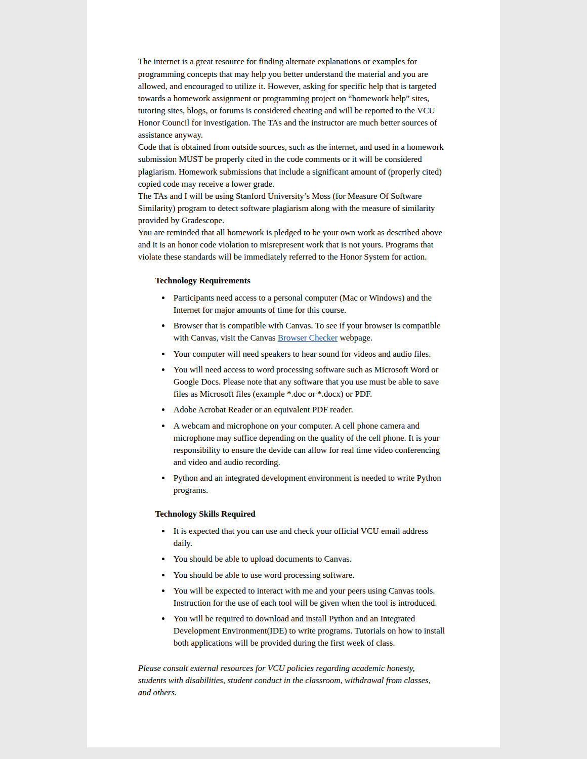The internet is a great resource for finding alternate explanations or examples for programming concepts that may help you better understand the material and you are allowed, and encouraged to utilize it. However, asking for specific help that is targeted towards a homework assignment or programming project on “homework help” sites, tutoring sites, blogs, or forums is considered cheating and will be reported to the VCU Honor Council for investigation. The TAs and the instructor are much better sources of assistance anyway.
Code that is obtained from outside sources, such as the internet, and used in a homework submission MUST be properly cited in the code comments or it will be considered plagiarism. Homework submissions that include a significant amount of (properly cited) copied code may receive a lower grade.
The TAs and I will be using Stanford University’s Moss (for Measure Of Software Similarity) program to detect software plagiarism along with the measure of similarity provided by Gradescope.
You are reminded that all homework is pledged to be your own work as described above and it is an honor code violation to misrepresent work that is not yours. Programs that violate these standards will be immediately referred to the Honor System for action.
Technology Requirements
Participants need access to a personal computer (Mac or Windows) and the Internet for major amounts of time for this course.
Browser that is compatible with Canvas. To see if your browser is compatible with Canvas, visit the Canvas Browser Checker webpage.
Your computer will need speakers to hear sound for videos and audio files.
You will need access to word processing software such as Microsoft Word or Google Docs. Please note that any software that you use must be able to save files as Microsoft files (example *.doc or *.docx) or PDF.
Adobe Acrobat Reader or an equivalent PDF reader.
A webcam and microphone on your computer. A cell phone camera and microphone may suffice depending on the quality of the cell phone. It is your responsibility to ensure the devide can allow for real time video conferencing and video and audio recording.
Python and an integrated development environment is needed to write Python programs.
Technology Skills Required
It is expected that you can use and check your official VCU email address daily.
You should be able to upload documents to Canvas.
You should be able to use word processing software.
You will be expected to interact with me and your peers using Canvas tools. Instruction for the use of each tool will be given when the tool is introduced.
You will be required to download and install Python and an Integrated Development Environment(IDE) to write programs. Tutorials on how to install both applications will be provided during the first week of class.
Please consult external resources for VCU policies regarding academic honesty,
students with disabilities, student conduct in the classroom, withdrawal from classes,
and others.